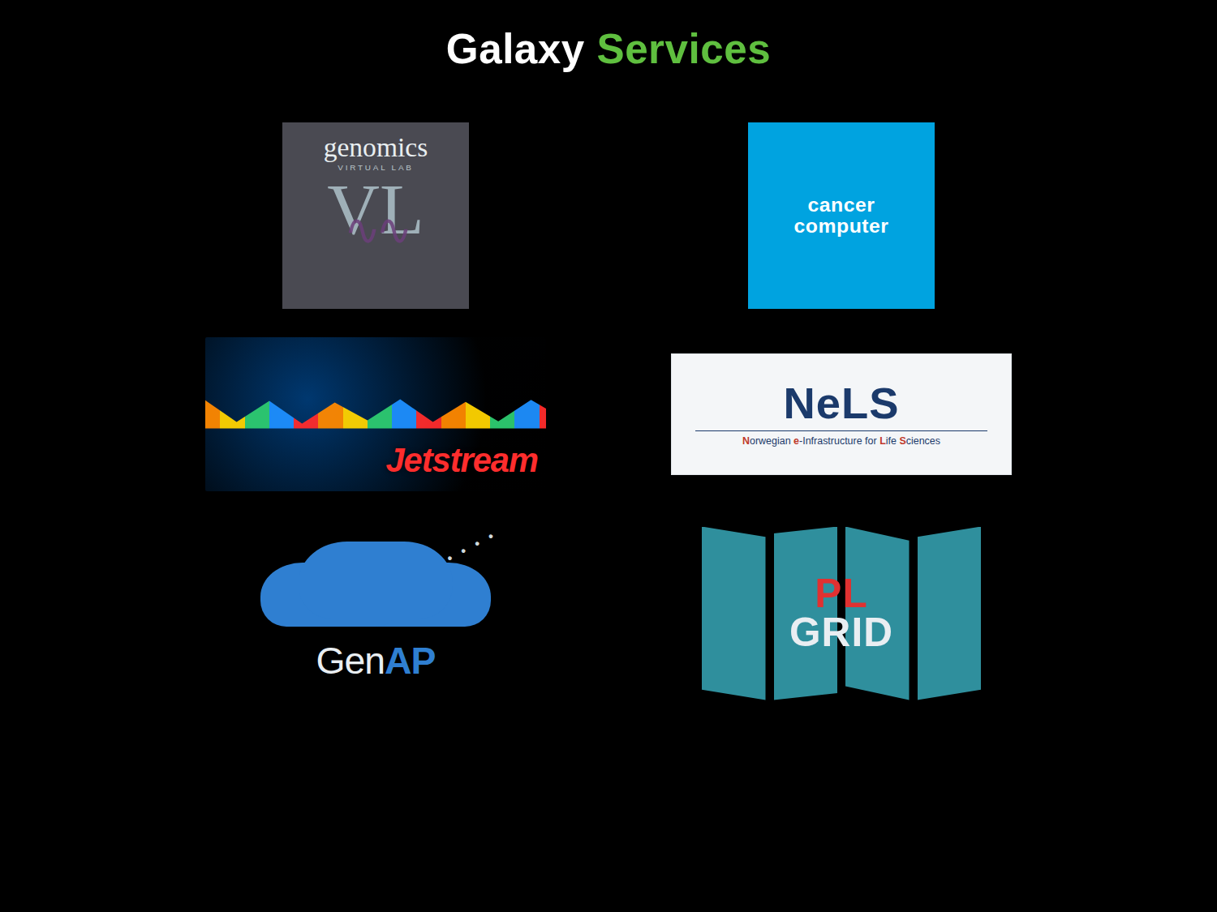Galaxy Services
genomics
VIRTUAL LAB
VL∿∿
cancer
computer
Jetstream
NeLS
Norwegian e-Infrastructure for Life Sciences
• • • •
GenAP
PL
GRID